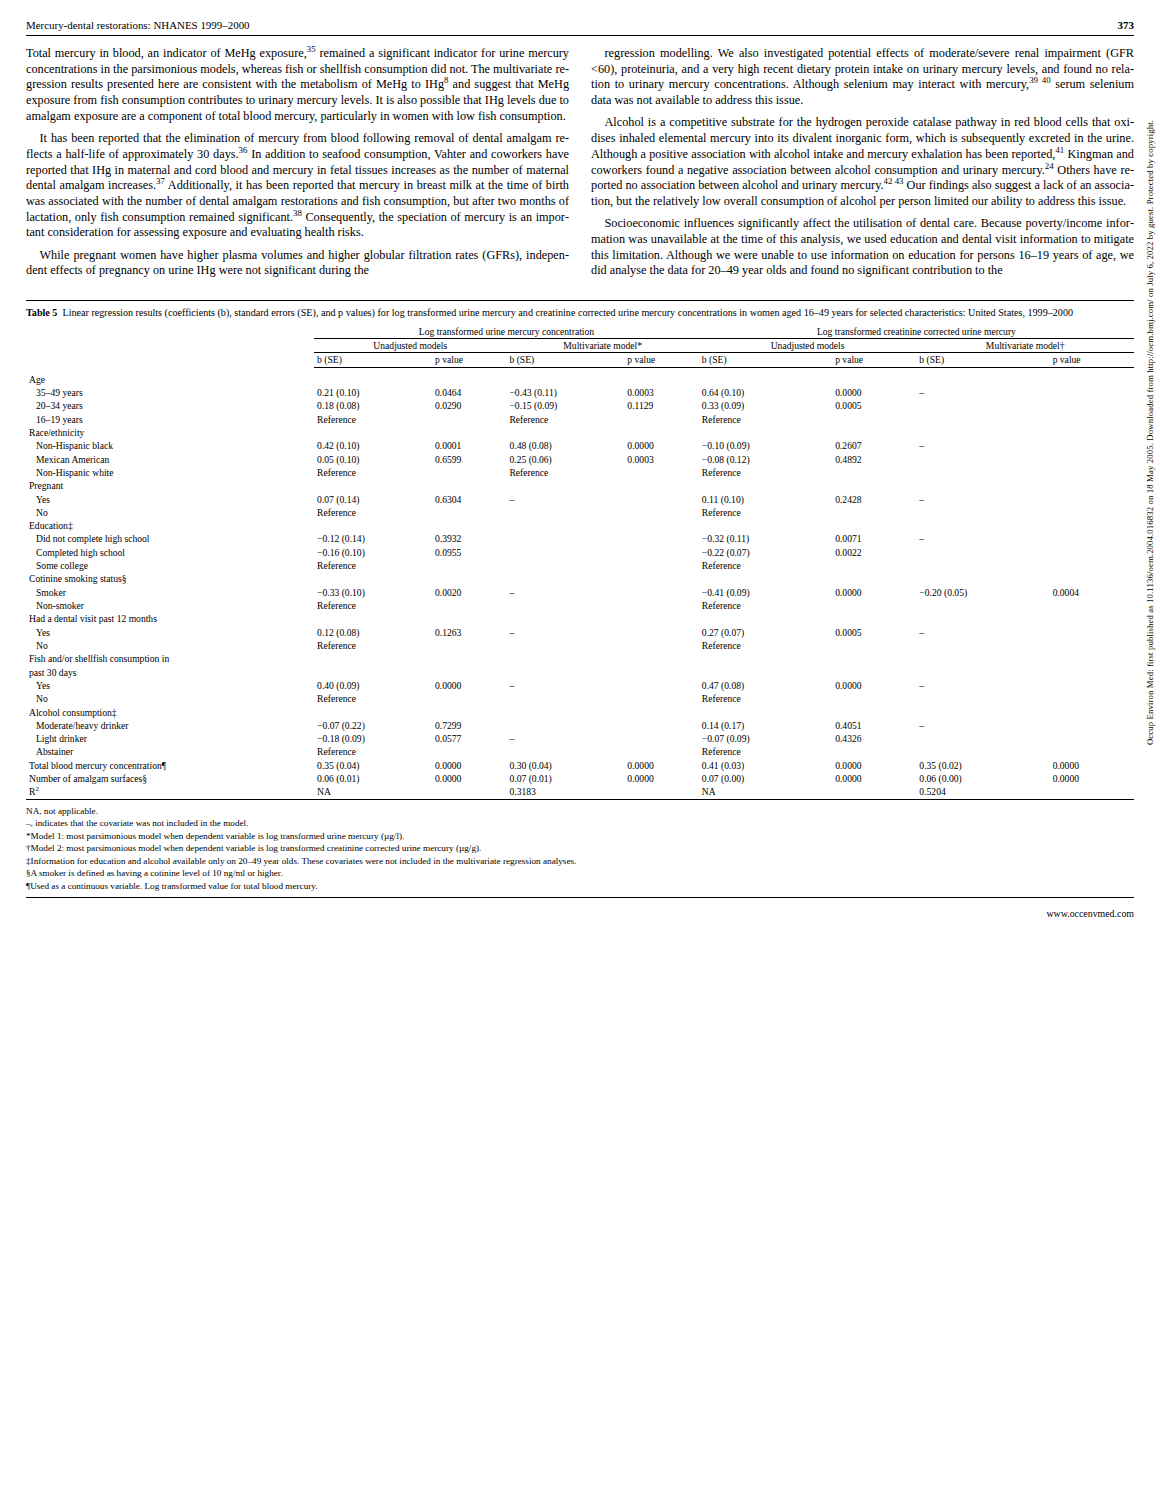Mercury-dental restorations: NHANES 1999–2000
373
Occup Environ Med: first published as 10.1136/oem.2004.016832 on 18 May 2005. Downloaded from http://oem.bmj.com/ on July 6, 2022 by guest. Protected by copyright.
Total mercury in blood, an indicator of MeHg exposure,35 remained a significant indicator for urine mercury concentrations in the parsimonious models, whereas fish or shellfish consumption did not. The multivariate regression results presented here are consistent with the metabolism of MeHg to IHg8 and suggest that MeHg exposure from fish consumption contributes to urinary mercury levels. It is also possible that IHg levels due to amalgam exposure are a component of total blood mercury, particularly in women with low fish consumption.
It has been reported that the elimination of mercury from blood following removal of dental amalgam reflects a half-life of approximately 30 days.36 In addition to seafood consumption, Vahter and coworkers have reported that IHg in maternal and cord blood and mercury in fetal tissues increases as the number of maternal dental amalgam increases.37 Additionally, it has been reported that mercury in breast milk at the time of birth was associated with the number of dental amalgam restorations and fish consumption, but after two months of lactation, only fish consumption remained significant.38 Consequently, the speciation of mercury is an important consideration for assessing exposure and evaluating health risks.
While pregnant women have higher plasma volumes and higher globular filtration rates (GFRs), independent effects of pregnancy on urine IHg were not significant during the
regression modelling. We also investigated potential effects of moderate/severe renal impairment (GFR <60), proteinuria, and a very high recent dietary protein intake on urinary mercury levels, and found no relation to urinary mercury concentrations. Although selenium may interact with mercury,39 40 serum selenium data was not available to address this issue.
Alcohol is a competitive substrate for the hydrogen peroxide catalase pathway in red blood cells that oxidises inhaled elemental mercury into its divalent inorganic form, which is subsequently excreted in the urine. Although a positive association with alcohol intake and mercury exhalation has been reported,41 Kingman and coworkers found a negative association between alcohol consumption and urinary mercury.24 Others have reported no association between alcohol and urinary mercury.42 43 Our findings also suggest a lack of an association, but the relatively low overall consumption of alcohol per person limited our ability to address this issue.
Socioeconomic influences significantly affect the utilisation of dental care. Because poverty/income information was unavailable at the time of this analysis, we used education and dental visit information to mitigate this limitation. Although we were unable to use information on education for persons 16–19 years of age, we did analyse the data for 20–49 year olds and found no significant contribution to the
Table 5 Linear regression results (coefficients (b), standard errors (SE), and p values) for log transformed urine mercury and creatinine corrected urine mercury concentrations in women aged 16–49 years for selected characteristics: United States, 1999–2000
| | Log transformed urine mercury concentration | Log transformed creatinine corrected urine mercury |
| --- | --- | --- |
| Unadjusted models | Multivariate model* | Unadjusted models | Multivariate model† |
| b (SE) | p value | b (SE) | p value | b (SE) | p value | b (SE) | p value |
| Age | | | | | | | | |
| 35–49 years | 0.21 (0.10) | 0.0464 | −0.43 (0.11) | 0.0003 | 0.64 (0.10) | 0.0000 | – | |
| 20–34 years | 0.18 (0.08) | 0.0290 | −0.15 (0.09) | 0.1129 | 0.33 (0.09) | 0.0005 | | |
| 16–19 years | Reference | | Reference | | Reference | | | |
| Race/ethnicity | | | | | | | | |
| Non-Hispanic black | 0.42 (0.10) | 0.0001 | 0.48 (0.08) | 0.0000 | −0.10 (0.09) | 0.2607 | – | |
| Mexican American | 0.05 (0.10) | 0.6599 | 0.25 (0.06) | 0.0003 | −0.08 (0.12) | 0.4892 | | |
| Non-Hispanic white | Reference | | Reference | | Reference | | | |
| Pregnant | | | | | | | | |
| Yes | 0.07 (0.14) | 0.6304 | – | | 0.11 (0.10) | 0.2428 | – | |
| No | Reference | | | | Reference | | | |
| Education‡ | | | | | | | | |
| Did not complete high school | −0.12 (0.14) | 0.3932 | | | −0.32 (0.11) | 0.0071 | – | |
| Completed high school | −0.16 (0.10) | 0.0955 | | | −0.22 (0.07) | 0.0022 | | |
| Some college | Reference | | | | Reference | | | |
| Cotinine smoking status§ | | | | | | | | |
| Smoker | −0.33 (0.10) | 0.0020 | – | | −0.41 (0.09) | 0.0000 | −0.20 (0.05) | 0.0004 |
| Non-smoker | Reference | | | | Reference | | | |
| Had a dental visit past 12 months | | | | | | | | |
| Yes | 0.12 (0.08) | 0.1263 | – | | 0.27 (0.07) | 0.0005 | – | |
| No | Reference | | | | Reference | | | |
| Fish and/or shellfish consumption in | | | | | | | | |
| past 30 days | | | | | | | | |
| Yes | 0.40 (0.09) | 0.0000 | – | | 0.47 (0.08) | 0.0000 | – | |
| No | Reference | | | | Reference | | | |
| Alcohol consumption‡ | | | | | | | | |
| Moderate/heavy drinker | −0.07 (0.22) | 0.7299 | | | 0.14 (0.17) | 0.4051 | – | |
| Light drinker | −0.18 (0.09) | 0.0577 | – | | −0.07 (0.09) | 0.4326 | | |
| Abstainer | Reference | | | | Reference | | | |
| Total blood mercury concentration¶ | 0.35 (0.04) | 0.0000 | 0.30 (0.04) | 0.0000 | 0.41 (0.03) | 0.0000 | 0.35 (0.02) | 0.0000 |
| Number of amalgam surfaces§ | 0.06 (0.01) | 0.0000 | 0.07 (0.01) | 0.0000 | 0.07 (0.00) | 0.0000 | 0.06 (0.00) | 0.0000 |
| R 2 | NA | | 0.3183 | | NA | | 0.5204 | |
NA, not applicable.
–, indicates that the covariate was not included in the model.
*Model 1: most parsimonious model when dependent variable is log transformed urine mercury (µg/l).
†Model 2: most parsimonious model when dependent variable is log transformed creatinine corrected urine mercury (µg/g).
‡Information for education and alcohol available only on 20–49 year olds. These covariates were not included in the multivariate regression analyses.
§A smoker is defined as having a cotinine level of 10 ng/ml or higher.
¶Used as a continuous variable. Log transformed value for total blood mercury.
www.occenvmed.com